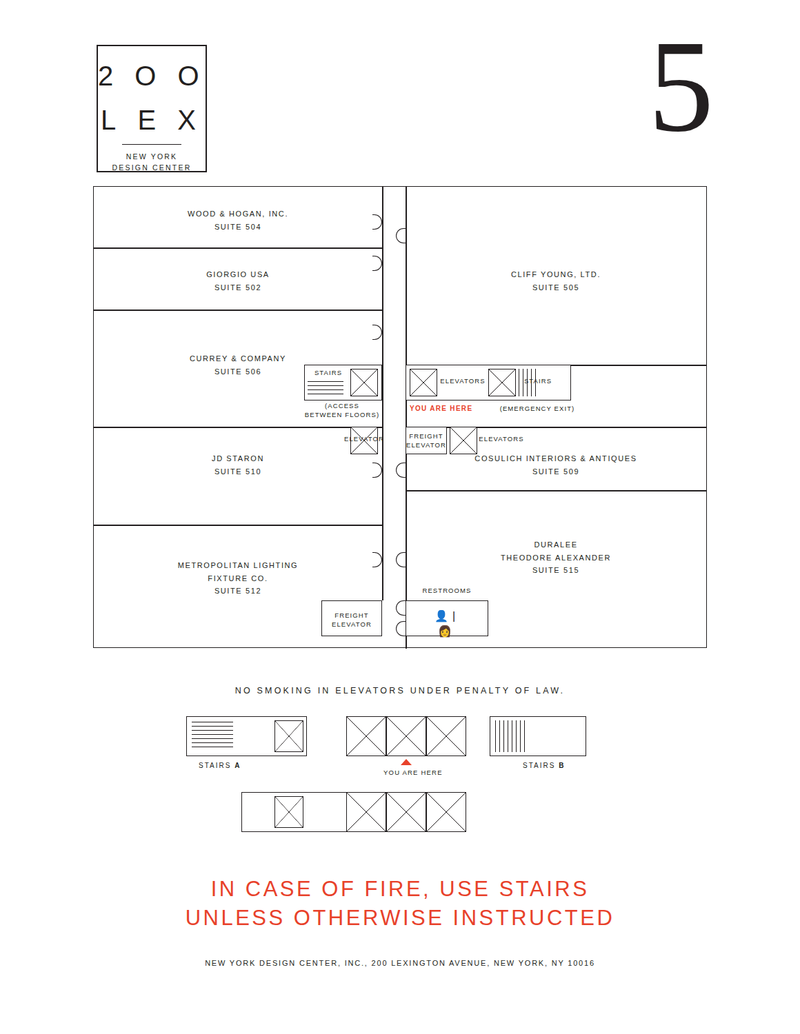2 O O
L E X
NEW YORK
DESIGN CENTER
5
WOOD & HOGAN, INC.
SUITE 504
GIORGIO USA
SUITE 502
CURREY & COMPANY
SUITE 506
JD STARON
SUITE 510
METROPOLITAN LIGHTING
FIXTURE CO.
SUITE 512
CLIFF YOUNG, LTD.
SUITE 505
COSULICH INTERIORS & ANTIQUES
SUITE 509
DURALEE
THEODORE ALEXANDER
SUITE 515
STAIRS
(ACCESS
BETWEEN FLOORS)
ELEVATOR
ELEVATORS
STAIRS
YOU ARE HERE
(EMERGENCY EXIT)
FREIGHT
ELEVATOR
ELEVATORS
FREIGHT
ELEVATOR
RESTROOMS
👤|👩
NO SMOKING IN ELEVATORS UNDER PENALTY OF LAW.
STAIRS A
YOU ARE HERE
STAIRS B
IN CASE OF FIRE, USE STAIRS
UNLESS OTHERWISE INSTRUCTED
NEW YORK DESIGN CENTER, INC., 200 LEXINGTON AVENUE, NEW YORK, NY 10016